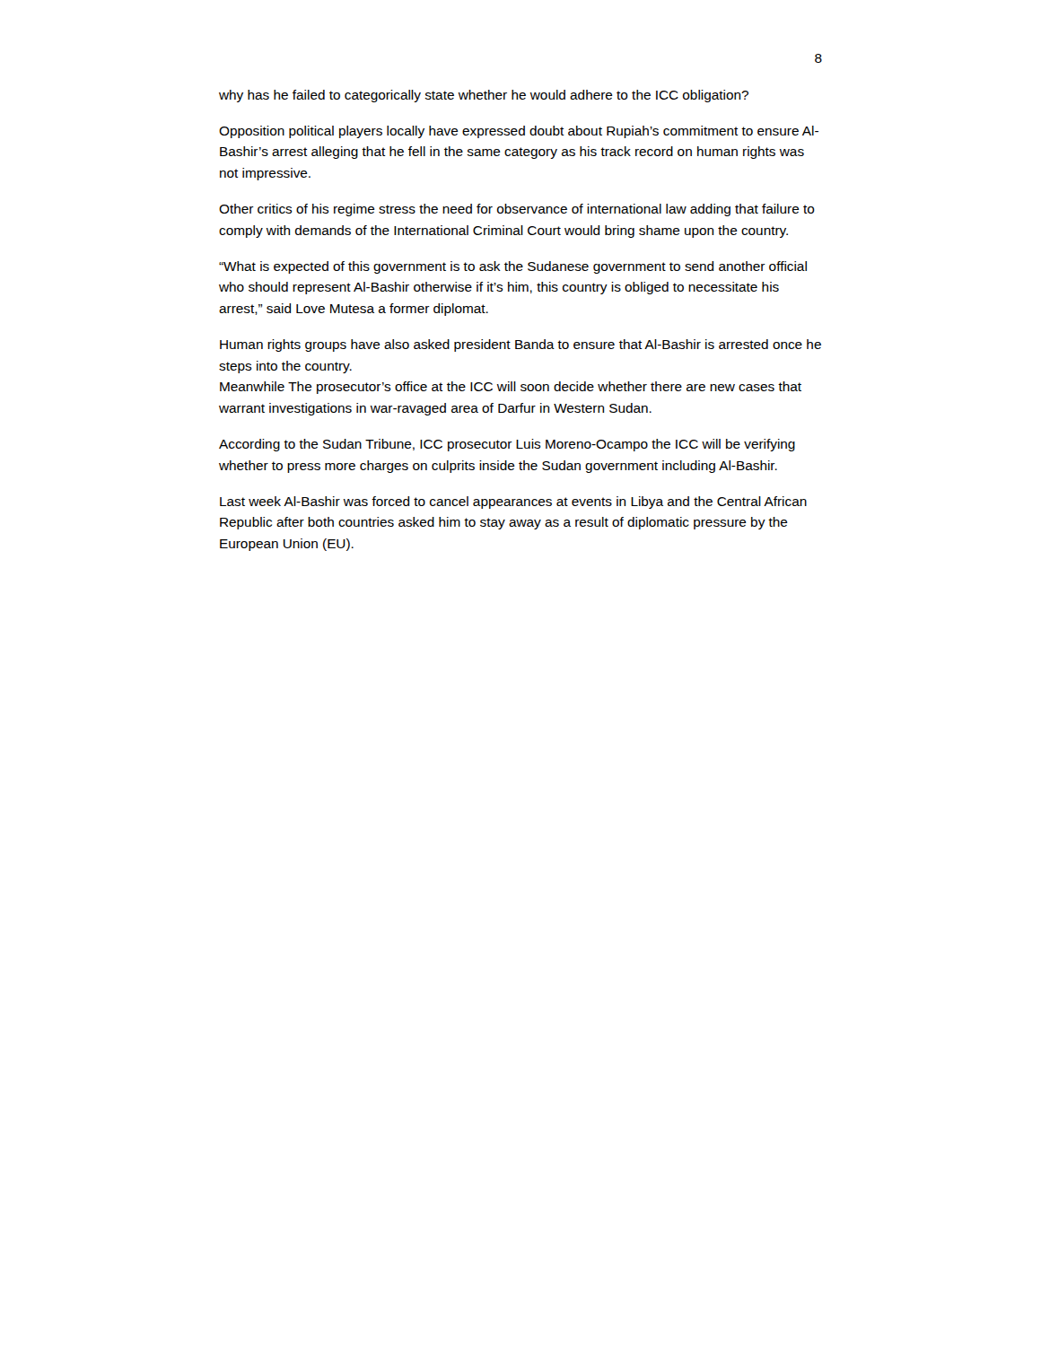8
why has he failed to categorically state whether he would adhere to the ICC obligation?
Opposition political players locally have expressed doubt about Rupiah’s commitment to ensure Al-Bashir’s arrest alleging that he fell in the same category as his track record on human rights was not impressive.
Other critics of his regime stress the need for observance of international law adding that failure to comply with demands of the International Criminal Court would bring shame upon the country.
“What is expected of this government is to ask the Sudanese government to send another official who should represent Al-Bashir otherwise if it’s him, this country is obliged to necessitate his arrest,” said Love Mutesa a former diplomat.
Human rights groups have also asked president Banda to ensure that Al-Bashir is arrested once he steps into the country.
Meanwhile The prosecutor’s office at the ICC will soon decide whether there are new cases that warrant investigations in war-ravaged area of Darfur in Western Sudan.
According to the Sudan Tribune, ICC prosecutor Luis Moreno-Ocampo the ICC will be verifying whether to press more charges on culprits inside the Sudan government including Al-Bashir.
Last week Al-Bashir was forced to cancel appearances at events in Libya and the Central African Republic after both countries asked him to stay away as a result of diplomatic pressure by the European Union (EU).